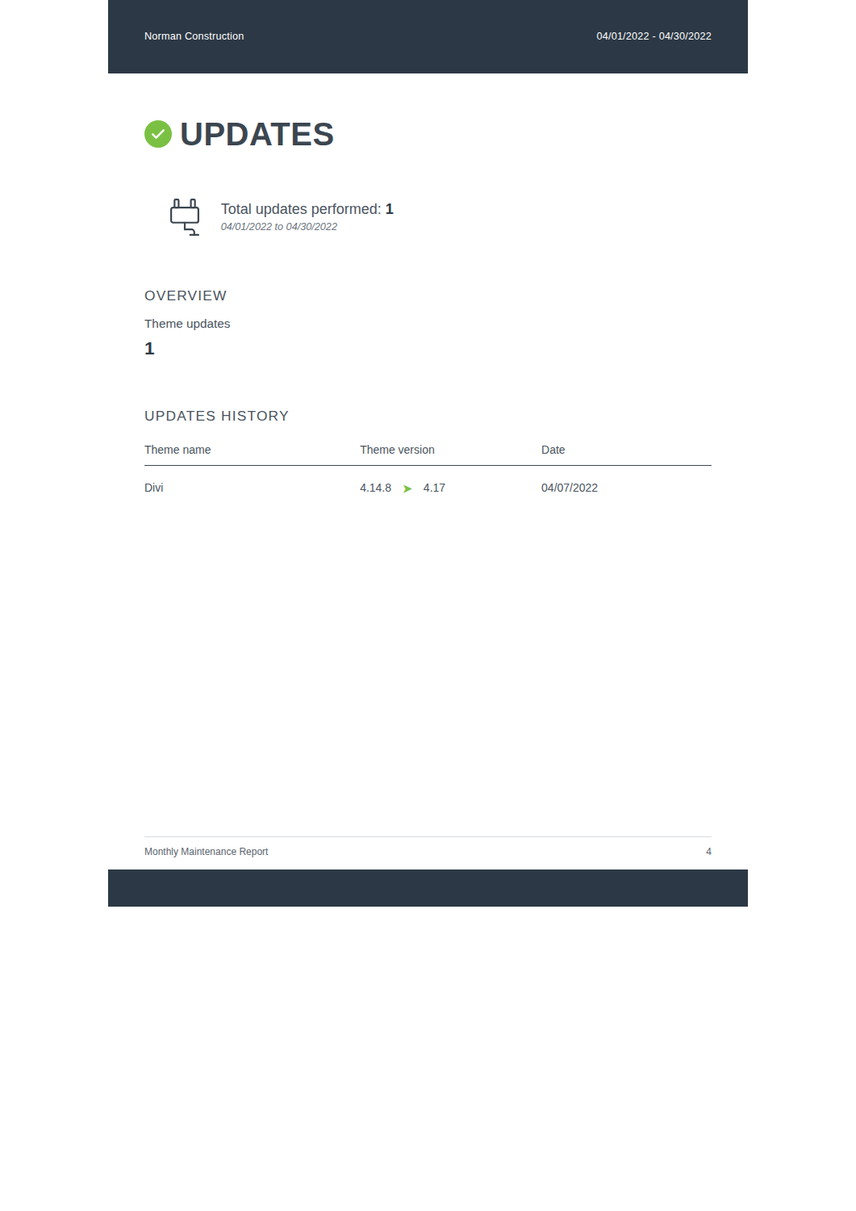Norman Construction
04/01/2022 - 04/30/2022
UPDATES
Total updates performed: 1
04/01/2022 to 04/30/2022
OVERVIEW
Theme updates
1
UPDATES HISTORY
| Theme name | Theme version | Date |
| --- | --- | --- |
| Divi | 4.14.8 ➤ 4.17 | 04/07/2022 |
Monthly Maintenance Report 4